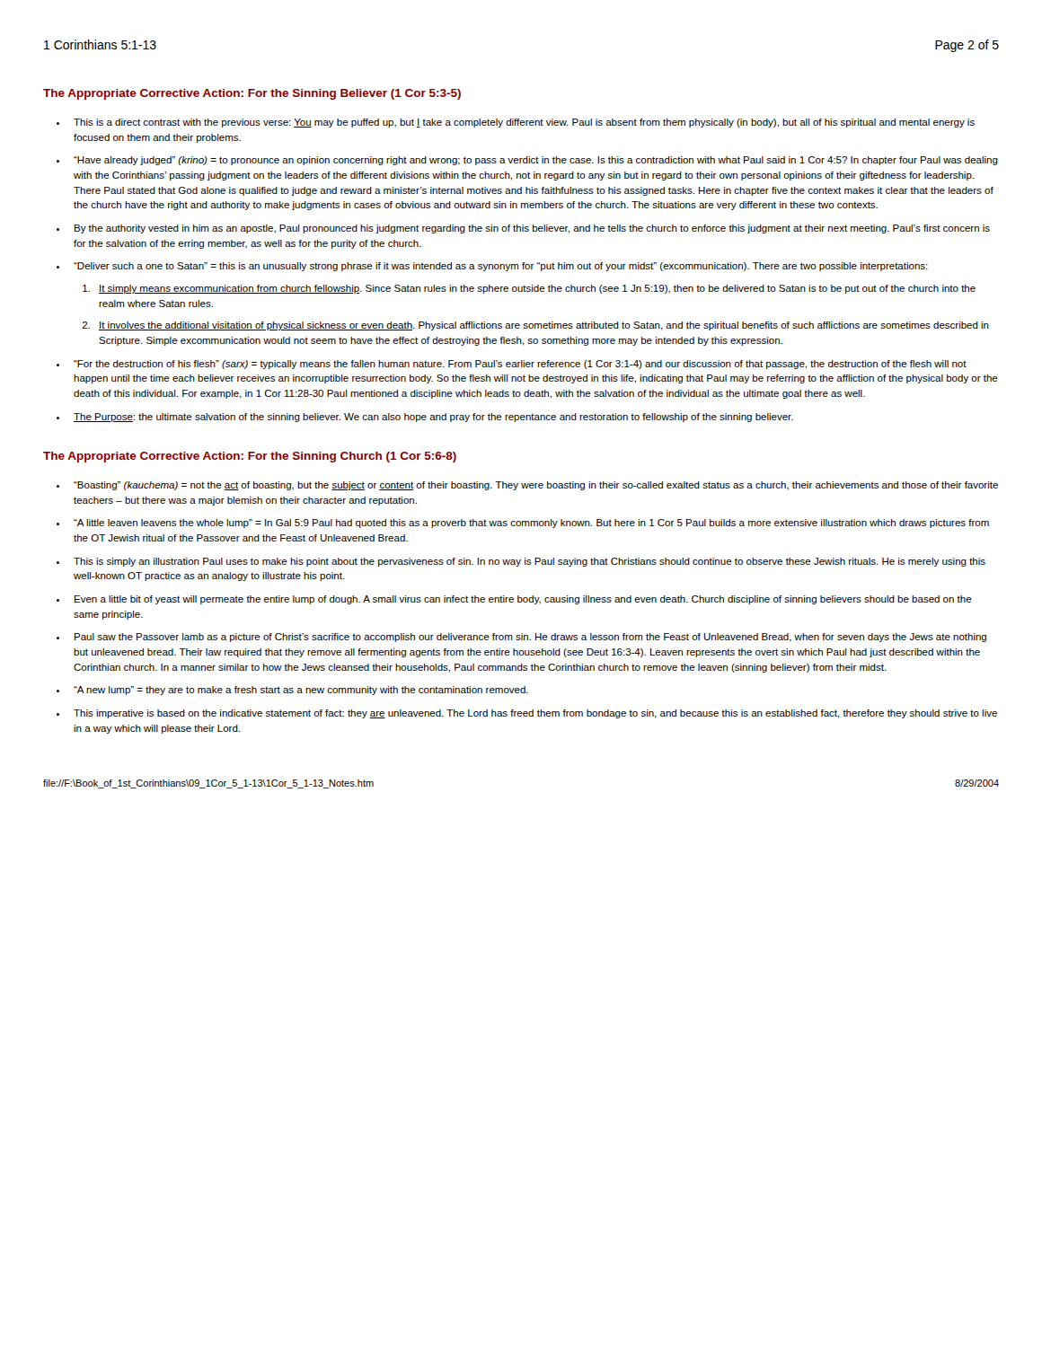1 Corinthians 5:1-13 Page 2 of 5
The Appropriate Corrective Action: For the Sinning Believer (1 Cor 5:3-5)
This is a direct contrast with the previous verse: You may be puffed up, but I take a completely different view. Paul is absent from them physically (in body), but all of his spiritual and mental energy is focused on them and their problems.
“Have already judged” (krino) = to pronounce an opinion concerning right and wrong; to pass a verdict in the case. Is this a contradiction with what Paul said in 1 Cor 4:5? In chapter four Paul was dealing with the Corinthians’ passing judgment on the leaders of the different divisions within the church, not in regard to any sin but in regard to their own personal opinions of their giftedness for leadership. There Paul stated that God alone is qualified to judge and reward a minister’s internal motives and his faithfulness to his assigned tasks. Here in chapter five the context makes it clear that the leaders of the church have the right and authority to make judgments in cases of obvious and outward sin in members of the church. The situations are very different in these two contexts.
By the authority vested in him as an apostle, Paul pronounced his judgment regarding the sin of this believer, and he tells the church to enforce this judgment at their next meeting. Paul’s first concern is for the salvation of the erring member, as well as for the purity of the church.
“Deliver such a one to Satan” = this is an unusually strong phrase if it was intended as a synonym for “put him out of your midst” (excommunication). There are two possible interpretations:
It simply means excommunication from church fellowship. Since Satan rules in the sphere outside the church (see 1 Jn 5:19), then to be delivered to Satan is to be put out of the church into the realm where Satan rules.
It involves the additional visitation of physical sickness or even death. Physical afflictions are sometimes attributed to Satan, and the spiritual benefits of such afflictions are sometimes described in Scripture. Simple excommunication would not seem to have the effect of destroying the flesh, so something more may be intended by this expression.
“For the destruction of his flesh” (sarx) = typically means the fallen human nature. From Paul’s earlier reference (1 Cor 3:1-4) and our discussion of that passage, the destruction of the flesh will not happen until the time each believer receives an incorruptible resurrection body. So the flesh will not be destroyed in this life, indicating that Paul may be referring to the affliction of the physical body or the death of this individual. For example, in 1 Cor 11:28-30 Paul mentioned a discipline which leads to death, with the salvation of the individual as the ultimate goal there as well.
The Purpose: the ultimate salvation of the sinning believer. We can also hope and pray for the repentance and restoration to fellowship of the sinning believer.
The Appropriate Corrective Action: For the Sinning Church (1 Cor 5:6-8)
“Boasting” (kauchema) = not the act of boasting, but the subject or content of their boasting. They were boasting in their so-called exalted status as a church, their achievements and those of their favorite teachers – but there was a major blemish on their character and reputation.
“A little leaven leavens the whole lump” = In Gal 5:9 Paul had quoted this as a proverb that was commonly known. But here in 1 Cor 5 Paul builds a more extensive illustration which draws pictures from the OT Jewish ritual of the Passover and the Feast of Unleavened Bread.
This is simply an illustration Paul uses to make his point about the pervasiveness of sin. In no way is Paul saying that Christians should continue to observe these Jewish rituals. He is merely using this well-known OT practice as an analogy to illustrate his point.
Even a little bit of yeast will permeate the entire lump of dough. A small virus can infect the entire body, causing illness and even death. Church discipline of sinning believers should be based on the same principle.
Paul saw the Passover lamb as a picture of Christ’s sacrifice to accomplish our deliverance from sin. He draws a lesson from the Feast of Unleavened Bread, when for seven days the Jews ate nothing but unleavened bread. Their law required that they remove all fermenting agents from the entire household (see Deut 16:3-4). Leaven represents the overt sin which Paul had just described within the Corinthian church. In a manner similar to how the Jews cleansed their households, Paul commands the Corinthian church to remove the leaven (sinning believer) from their midst.
“A new lump” = they are to make a fresh start as a new community with the contamination removed.
This imperative is based on the indicative statement of fact: they are unleavened. The Lord has freed them from bondage to sin, and because this is an established fact, therefore they should strive to live in a way which will please their Lord.
file://F:\Book_of_1st_Corinthians\09_1Cor_5_1-13\1Cor_5_1-13_Notes.htm 8/29/2004